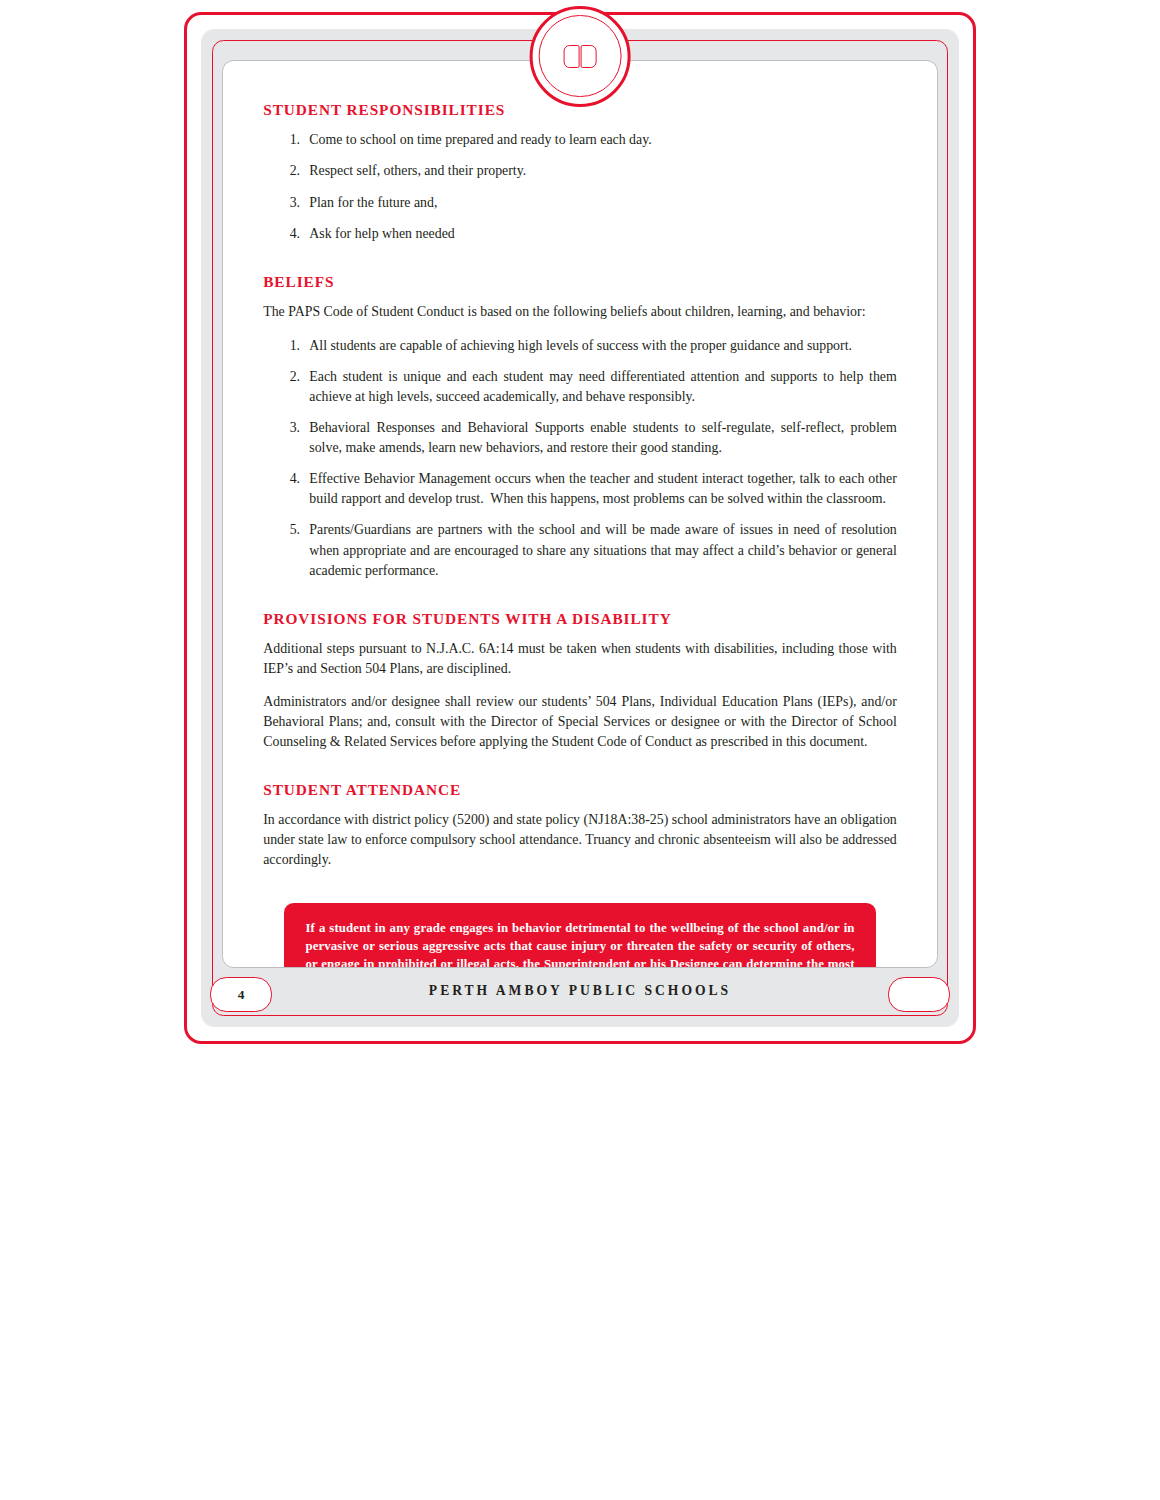Student Responsibilities
Come to school on time prepared and ready to learn each day.
Respect self, others, and their property.
Plan for the future and,
Ask for help when needed
Beliefs
The PAPS Code of Student Conduct is based on the following beliefs about children, learning, and behavior:
All students are capable of achieving high levels of success with the proper guidance and support.
Each student is unique and each student may need differentiated attention and supports to help them achieve at high levels, succeed academically, and behave responsibly.
Behavioral Responses and Behavioral Supports enable students to self-regulate, self-reflect, problem solve, make amends, learn new behaviors, and restore their good standing.
Effective Behavior Management occurs when the teacher and student interact together, talk to each other build rapport and develop trust. When this happens, most problems can be solved within the classroom.
Parents/Guardians are partners with the school and will be made aware of issues in need of resolution when appropriate and are encouraged to share any situations that may affect a child’s behavior or general academic performance.
Provisions for Students with a Disability
Additional steps pursuant to N.J.A.C. 6A:14 must be taken when students with disabilities, including those with IEP’s and Section 504 Plans, are disciplined.
Administrators and/or designee shall review our students’ 504 Plans, Individual Education Plans (IEPs), and/or Behavioral Plans; and, consult with the Director of Special Services or designee or with the Director of School Counseling & Related Services before applying the Student Code of Conduct as prescribed in this document.
Student Attendance
In accordance with district policy (5200) and state policy (NJ18A:38-25) school administrators have an obligation under state law to enforce compulsory school attendance. Truancy and chronic absenteeism will also be addressed accordingly.
If a student in any grade engages in behavior detrimental to the wellbeing of the school and/or in pervasive or serious aggressive acts that cause injury or threaten the safety or security of others, or engage in prohibited or illegal acts, the Superintendent or his Designee can determine the most appropriate Behavioral Support and issue further consequences, including an out-of-school suspension or expulsion.
4
PERTH AMBOY PUBLIC SCHOOLS